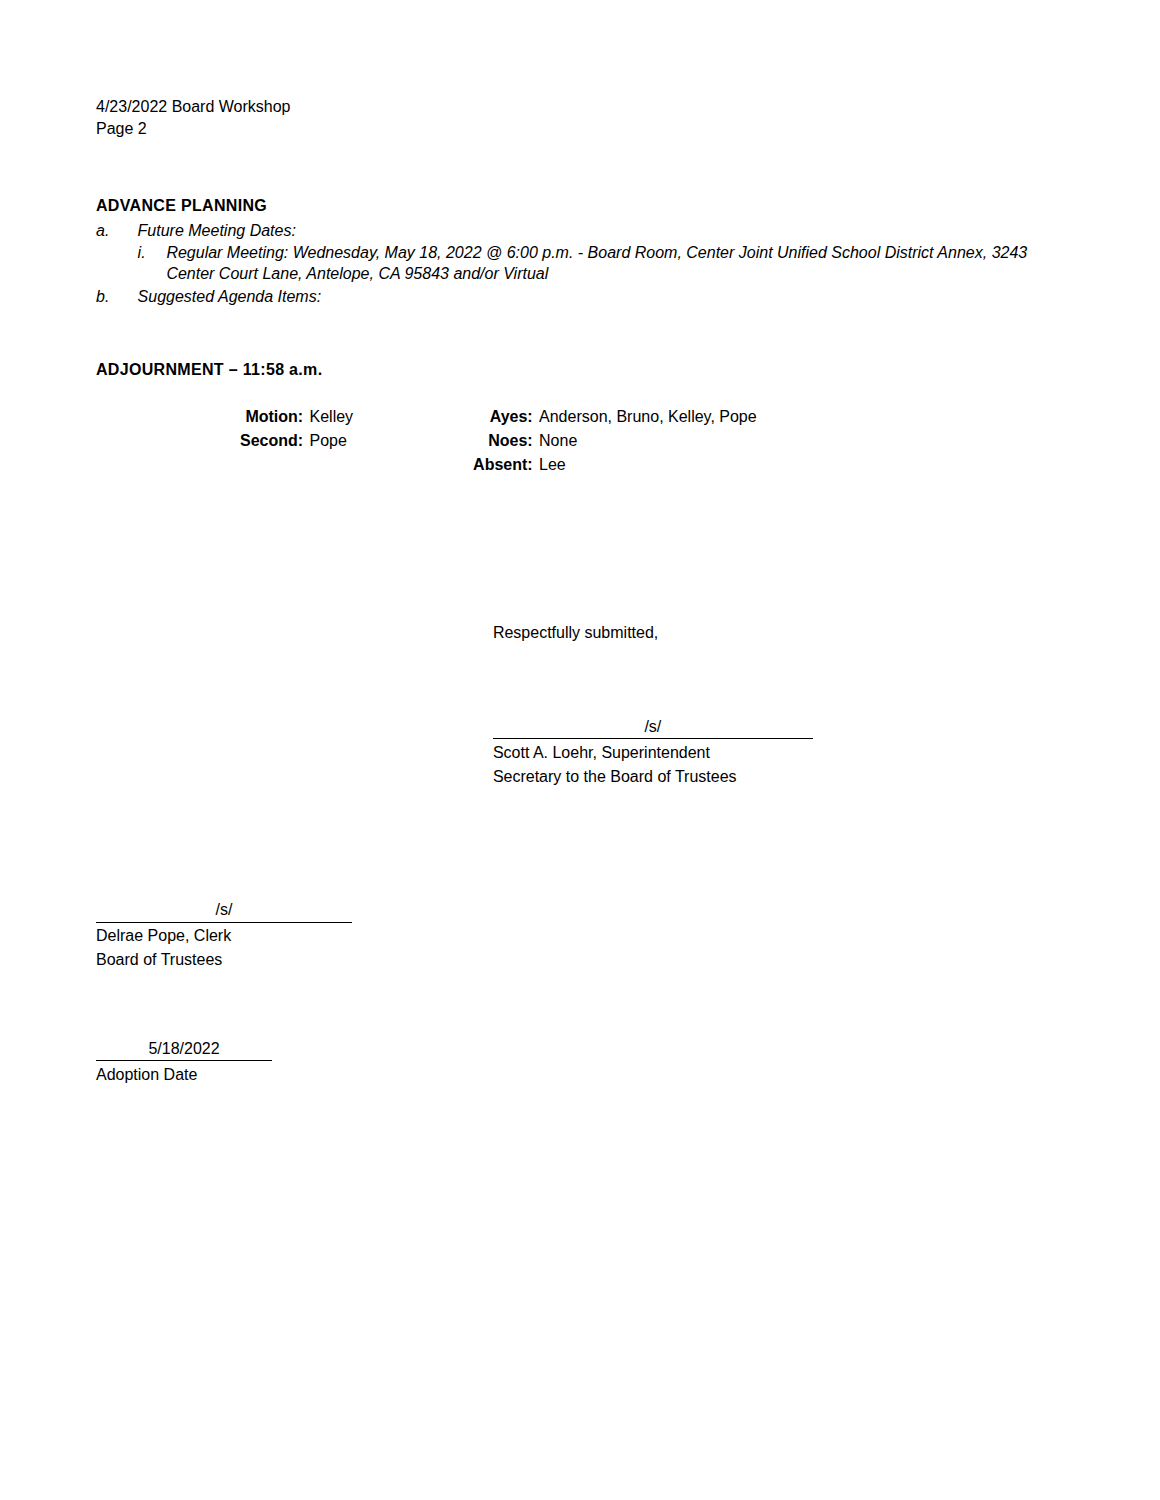4/23/2022 Board Workshop
Page 2
ADVANCE PLANNING
a. Future Meeting Dates:
i. Regular Meeting: Wednesday, May 18, 2022 @ 6:00 p.m. - Board Room, Center Joint Unified School District Annex, 3243 Center Court Lane, Antelope, CA 95843 and/or Virtual
b. Suggested Agenda Items:
ADJOURNMENT – 11:58 a.m.
| Motion: | Kelley | | Ayes: | Anderson, Bruno, Kelley, Pope |
| Second: | Pope | | Noes: | None |
| | | | Absent: | Lee |
Respectfully submitted,
/s/
Scott A. Loehr, Superintendent
Secretary to the Board of Trustees
/s/
Delrae Pope, Clerk
Board of Trustees
5/18/2022
Adoption Date